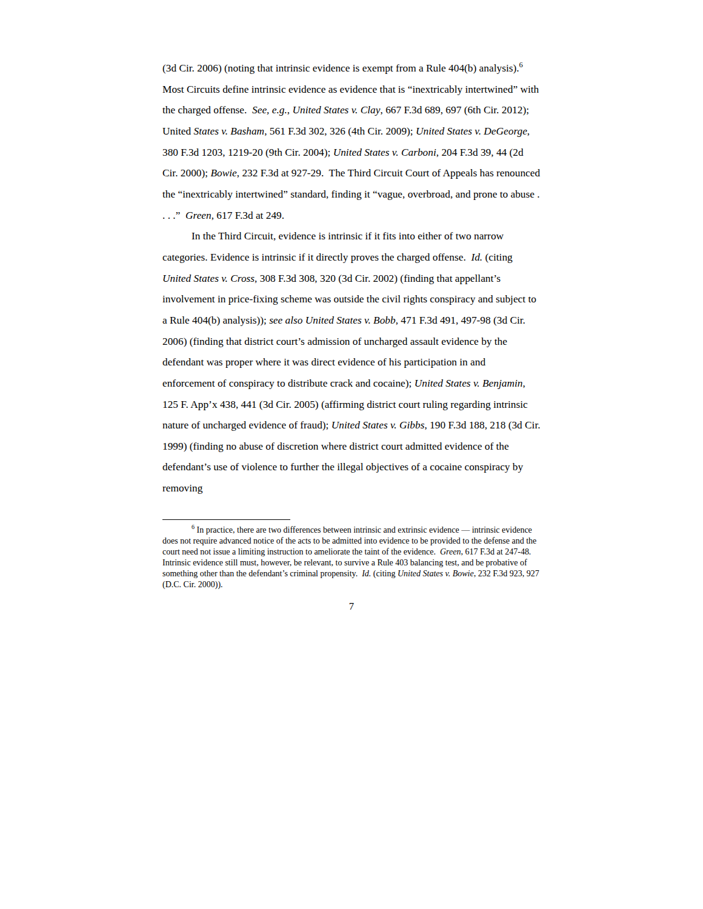(3d Cir. 2006) (noting that intrinsic evidence is exempt from a Rule 404(b) analysis).6 Most Circuits define intrinsic evidence as evidence that is “inextricably intertwined” with the charged offense. See, e.g., United States v. Clay, 667 F.3d 689, 697 (6th Cir. 2012); United States v. Basham, 561 F.3d 302, 326 (4th Cir. 2009); United States v. DeGeorge, 380 F.3d 1203, 1219-20 (9th Cir. 2004); United States v. Carboni, 204 F.3d 39, 44 (2d Cir. 2000); Bowie, 232 F.3d at 927-29. The Third Circuit Court of Appeals has renounced the “inextricably intertwined” standard, finding it “vague, overbroad, and prone to abuse . . . .” Green, 617 F.3d at 249.
In the Third Circuit, evidence is intrinsic if it fits into either of two narrow categories. Evidence is intrinsic if it directly proves the charged offense. Id. (citing United States v. Cross, 308 F.3d 308, 320 (3d Cir. 2002) (finding that appellant’s involvement in price-fixing scheme was outside the civil rights conspiracy and subject to a Rule 404(b) analysis)); see also United States v. Bobb, 471 F.3d 491, 497-98 (3d Cir. 2006) (finding that district court’s admission of uncharged assault evidence by the defendant was proper where it was direct evidence of his participation in and enforcement of conspiracy to distribute crack and cocaine); United States v. Benjamin, 125 F. App’x 438, 441 (3d Cir. 2005) (affirming district court ruling regarding intrinsic nature of uncharged evidence of fraud); United States v. Gibbs, 190 F.3d 188, 218 (3d Cir. 1999) (finding no abuse of discretion where district court admitted evidence of the defendant’s use of violence to further the illegal objectives of a cocaine conspiracy by removing
6 In practice, there are two differences between intrinsic and extrinsic evidence — intrinsic evidence does not require advanced notice of the acts to be admitted into evidence to be provided to the defense and the court need not issue a limiting instruction to ameliorate the taint of the evidence. Green, 617 F.3d at 247-48. Intrinsic evidence still must, however, be relevant, to survive a Rule 403 balancing test, and be probative of something other than the defendant’s criminal propensity. Id. (citing United States v. Bowie, 232 F.3d 923, 927 (D.C. Cir. 2000)).
7